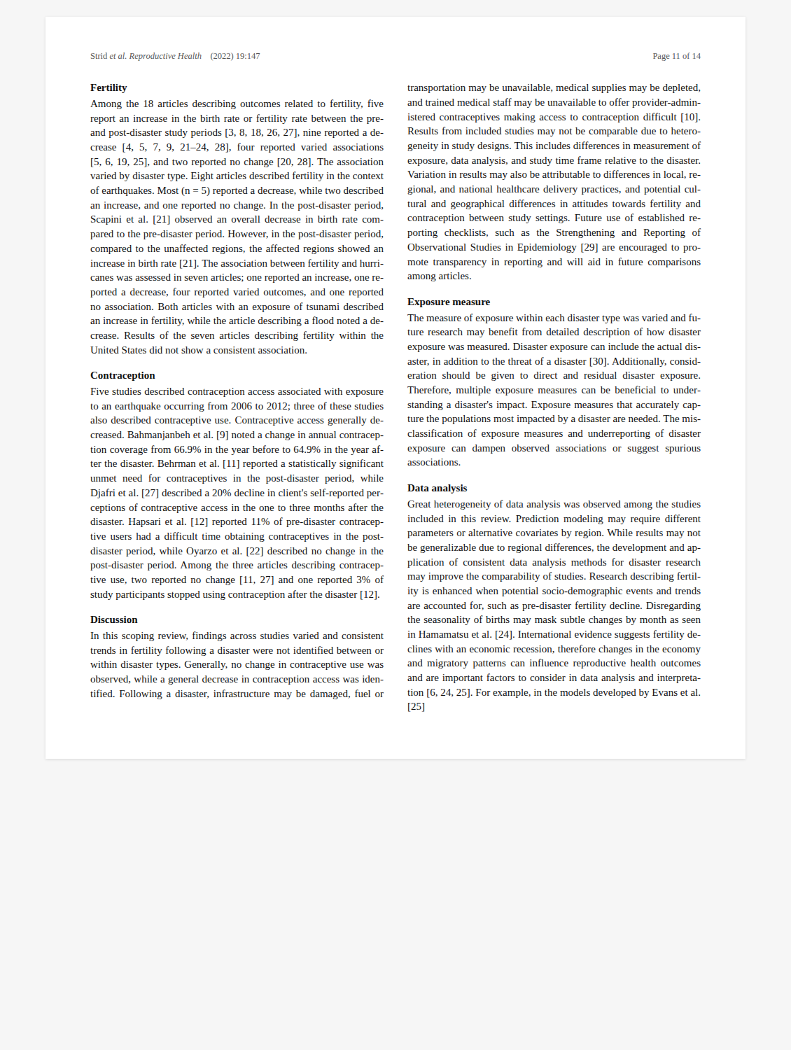Strid et al. Reproductive Health (2022) 19:147
Page 11 of 14
Fertility
Among the 18 articles describing outcomes related to fertility, five report an increase in the birth rate or fertility rate between the pre- and post-disaster study periods [3, 8, 18, 26, 27], nine reported a decrease [4, 5, 7, 9, 21–24, 28], four reported varied associations [5, 6, 19, 25], and two reported no change [20, 28]. The association varied by disaster type. Eight articles described fertility in the context of earthquakes. Most (n = 5) reported a decrease, while two described an increase, and one reported no change. In the post-disaster period, Scapini et al. [21] observed an overall decrease in birth rate compared to the pre-disaster period. However, in the post-disaster period, compared to the unaffected regions, the affected regions showed an increase in birth rate [21]. The association between fertility and hurricanes was assessed in seven articles; one reported an increase, one reported a decrease, four reported varied outcomes, and one reported no association. Both articles with an exposure of tsunami described an increase in fertility, while the article describing a flood noted a decrease. Results of the seven articles describing fertility within the United States did not show a consistent association.
Contraception
Five studies described contraception access associated with exposure to an earthquake occurring from 2006 to 2012; three of these studies also described contraceptive use. Contraceptive access generally decreased. Bahmanjanbeh et al. [9] noted a change in annual contraception coverage from 66.9% in the year before to 64.9% in the year after the disaster. Behrman et al. [11] reported a statistically significant unmet need for contraceptives in the post-disaster period, while Djafri et al. [27] described a 20% decline in client's self-reported perceptions of contraceptive access in the one to three months after the disaster. Hapsari et al. [12] reported 11% of pre-disaster contraceptive users had a difficult time obtaining contraceptives in the post-disaster period, while Oyarzo et al. [22] described no change in the post-disaster period. Among the three articles describing contraceptive use, two reported no change [11, 27] and one reported 3% of study participants stopped using contraception after the disaster [12].
Discussion
In this scoping review, findings across studies varied and consistent trends in fertility following a disaster were not identified between or within disaster types. Generally, no change in contraceptive use was observed, while a general decrease in contraception access was identified. Following a disaster, infrastructure may be damaged, fuel or transportation may be unavailable, medical supplies may be depleted, and trained medical staff may be unavailable to offer provider-administered contraceptives making access to contraception difficult [10]. Results from included studies may not be comparable due to heterogeneity in study designs. This includes differences in measurement of exposure, data analysis, and study time frame relative to the disaster. Variation in results may also be attributable to differences in local, regional, and national healthcare delivery practices, and potential cultural and geographical differences in attitudes towards fertility and contraception between study settings. Future use of established reporting checklists, such as the Strengthening and Reporting of Observational Studies in Epidemiology [29] are encouraged to promote transparency in reporting and will aid in future comparisons among articles.
Exposure measure
The measure of exposure within each disaster type was varied and future research may benefit from detailed description of how disaster exposure was measured. Disaster exposure can include the actual disaster, in addition to the threat of a disaster [30]. Additionally, consideration should be given to direct and residual disaster exposure. Therefore, multiple exposure measures can be beneficial to understanding a disaster's impact. Exposure measures that accurately capture the populations most impacted by a disaster are needed. The misclassification of exposure measures and underreporting of disaster exposure can dampen observed associations or suggest spurious associations.
Data analysis
Great heterogeneity of data analysis was observed among the studies included in this review. Prediction modeling may require different parameters or alternative covariates by region. While results may not be generalizable due to regional differences, the development and application of consistent data analysis methods for disaster research may improve the comparability of studies. Research describing fertility is enhanced when potential socio-demographic events and trends are accounted for, such as pre-disaster fertility decline. Disregarding the seasonality of births may mask subtle changes by month as seen in Hamamatsu et al. [24]. International evidence suggests fertility declines with an economic recession, therefore changes in the economy and migratory patterns can influence reproductive health outcomes and are important factors to consider in data analysis and interpretation [6, 24, 25]. For example, in the models developed by Evans et al. [25]